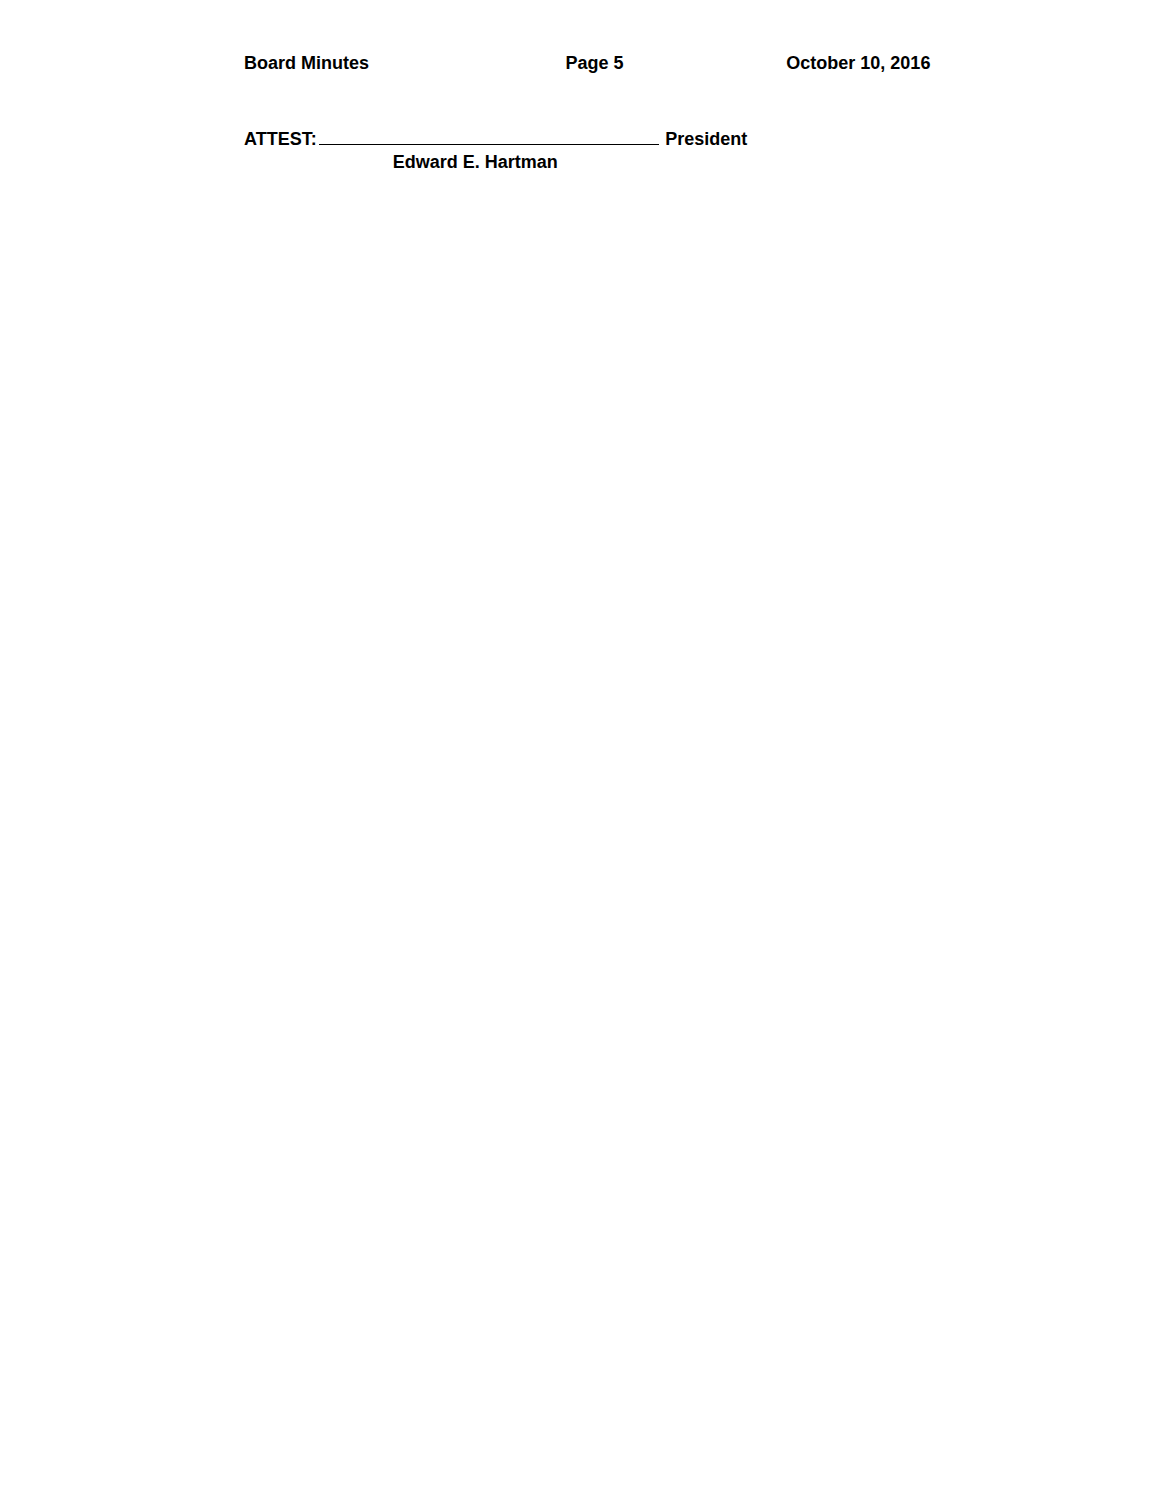Board Minutes
Page 5
October 10, 2016
ATTEST: President
Edward E. Hartman